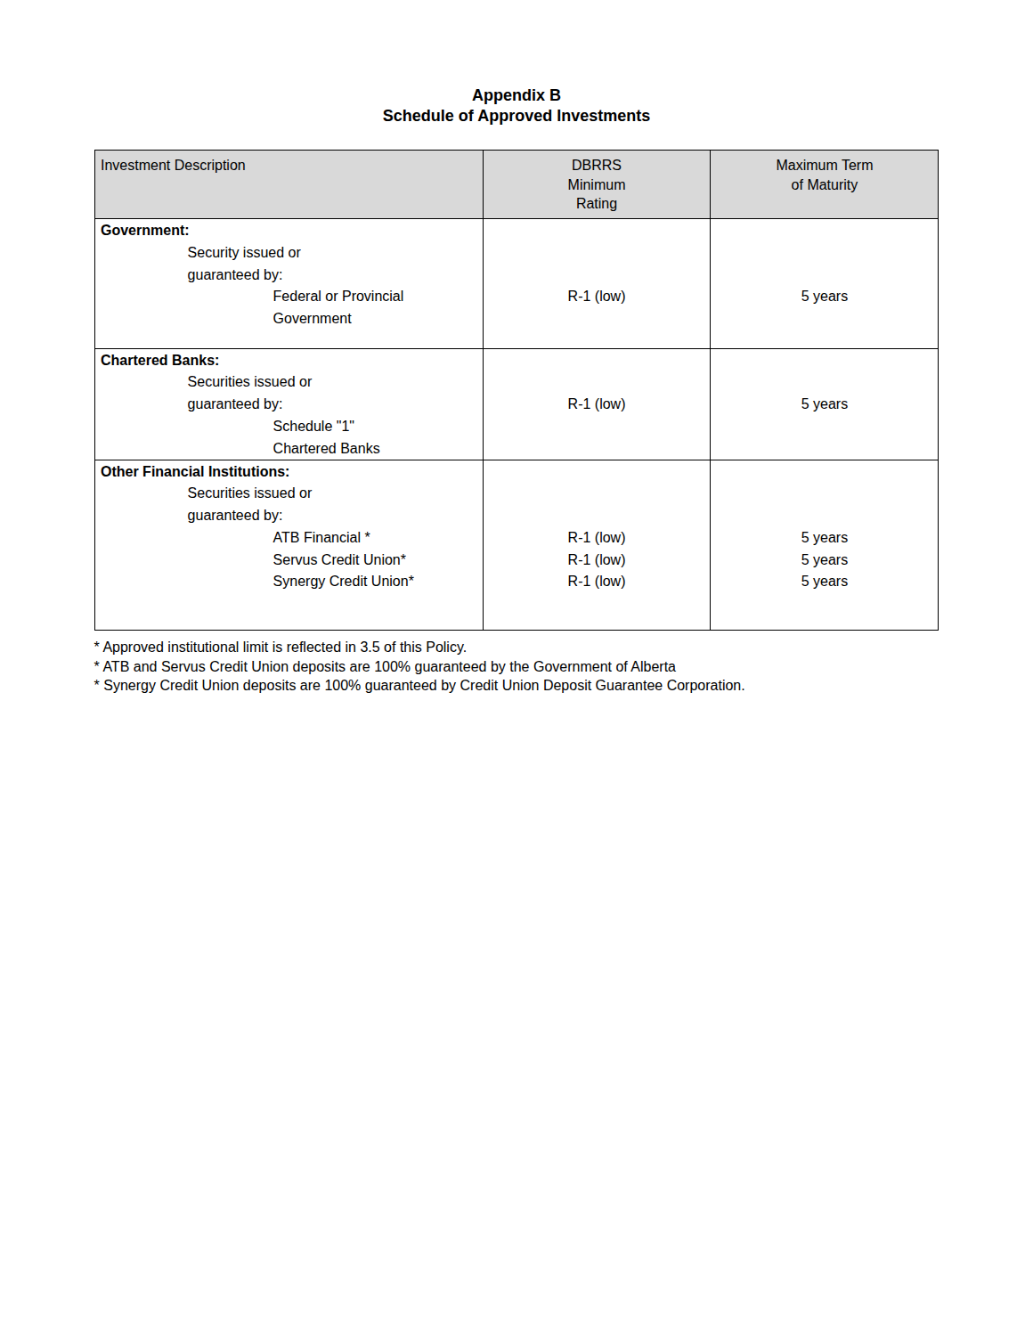Appendix BSchedule of Approved Investments
| Investment Description Minimum Rating | DBRRS Minimum Rating | Maximum Term of Maturity |
| --- | --- | --- |
| Government: | | |
| Security issued or | | |
| guaranteed by: | | |
| Federal or Provincial | R-1 (low) | 5 years |
| Government | | |
| Chartered Banks: | | |
| Securities issued or | | |
| guaranteed by: | R-1 (low) | 5 years |
| Schedule "1" | | |
| Chartered Banks | | |
| Other Financial Institutions: | | |
| Securities issued or | | |
| guaranteed by: | | |
| ATB Financial * | R-1 (low) | 5 years |
| Servus Credit Union* | R-1 (low) | 5 years |
| Synergy Credit Union* | R-1 (low) | 5 years |
* Approved institutional limit is reflected in 3.5 of this Policy.
* ATB and Servus Credit Union deposits are 100% guaranteed by the Government of Alberta
* Synergy Credit Union deposits are 100% guaranteed by Credit Union Deposit Guarantee Corporation.